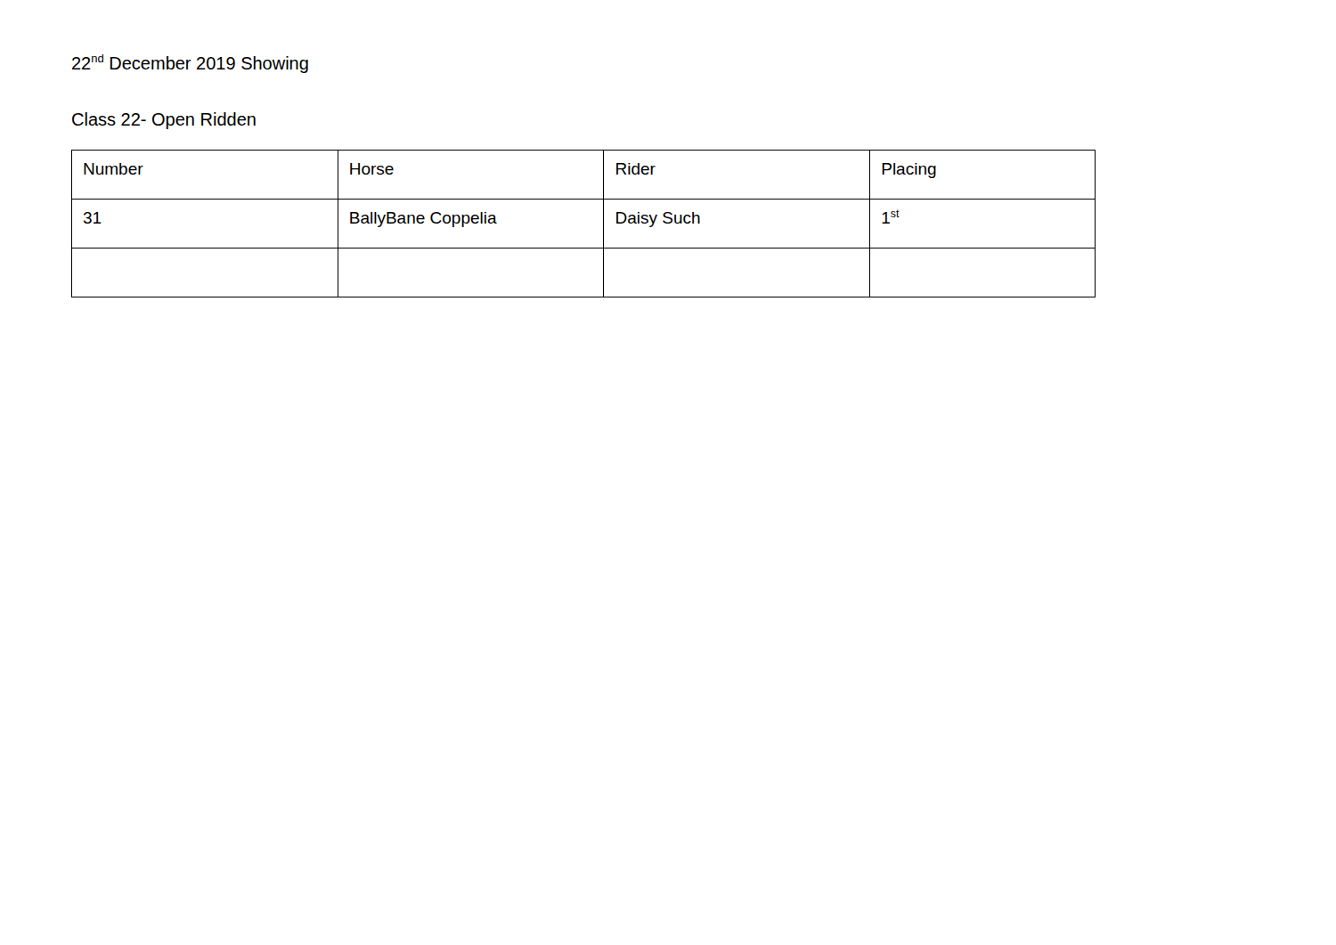22nd December 2019 Showing
Class 22- Open Ridden
| Number | Horse | Rider | Placing |
| 31 | BallyBane Coppelia | Daisy Such | 1 st |